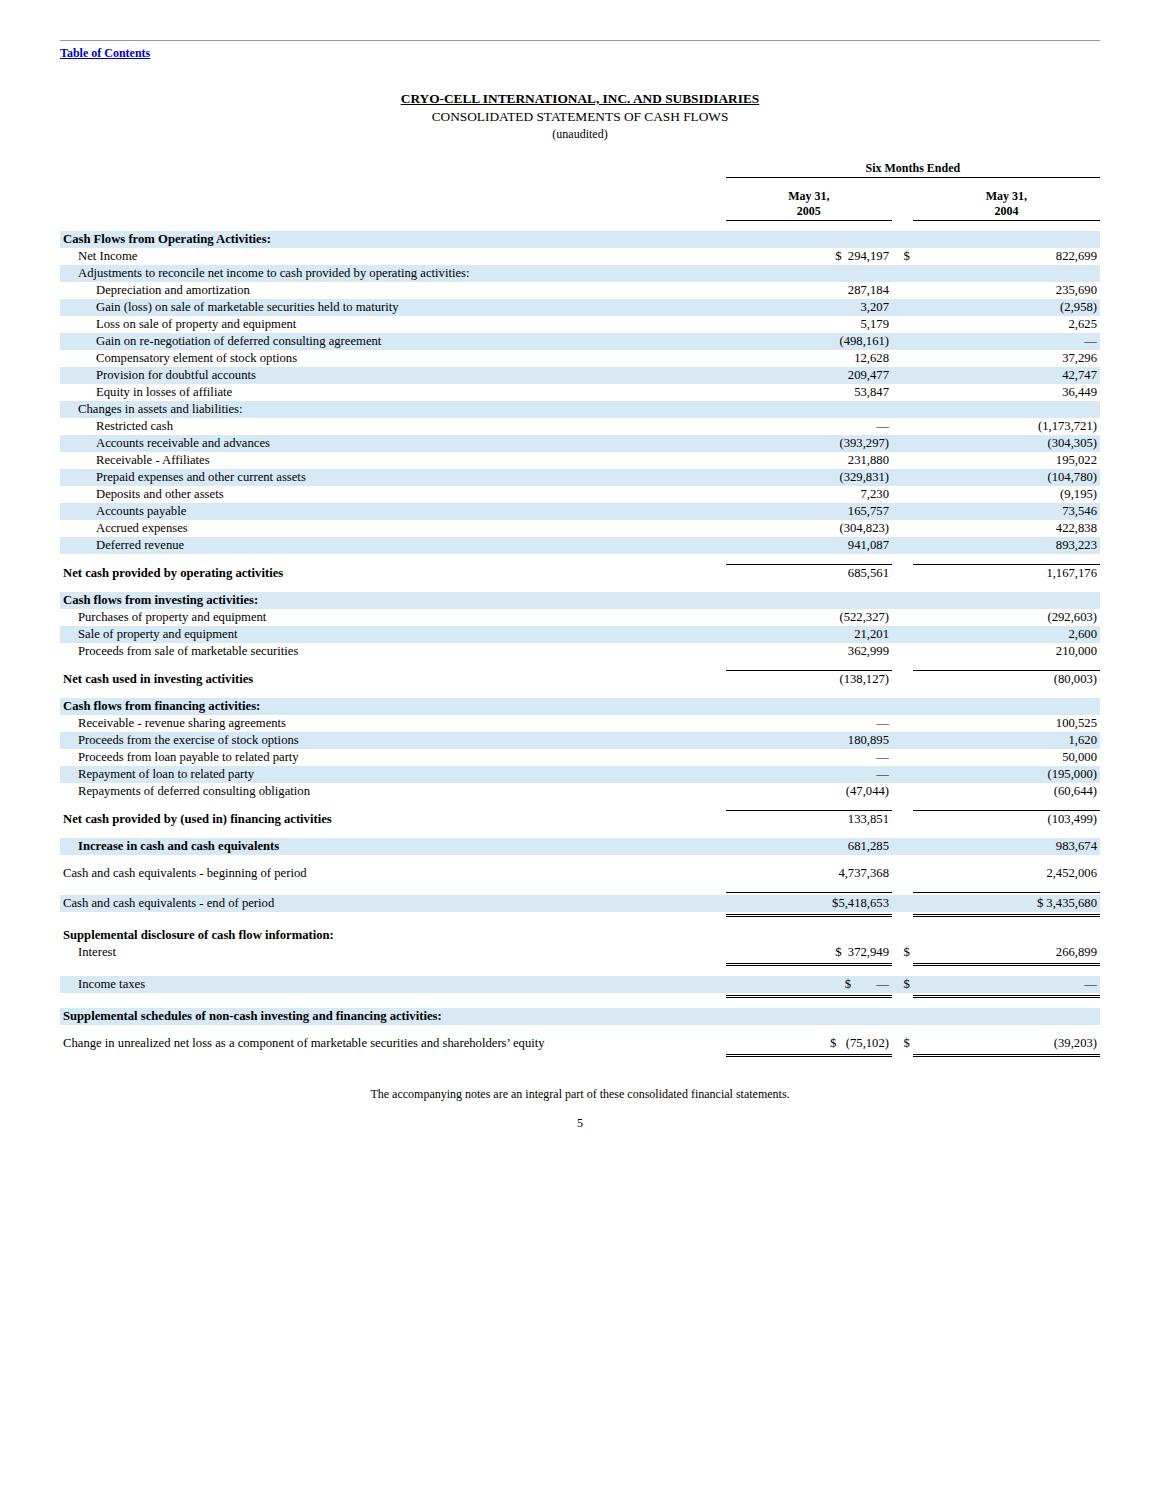Table of Contents
CRYO-CELL INTERNATIONAL, INC. AND SUBSIDIARIES
CONSOLIDATED STATEMENTS OF CASH FLOWS
(unaudited)
| | | Six Months Ended |
| | | May 31, 2005 | | May 31, 2004 |
| Cash Flows from Operating Activities: | | | | |
| Net Income | | $ 294,197 | $ | 822,699 |
| Adjustments to reconcile net income to cash provided by operating activities: | | | | |
| Depreciation and amortization | | 287,184 | | 235,690 |
| Gain (loss) on sale of marketable securities held to maturity | | 3,207 | | (2,958) |
| Loss on sale of property and equipment | | 5,179 | | 2,625 |
| Gain on re-negotiation of deferred consulting agreement | | (498,161) | | — |
| Compensatory element of stock options | | 12,628 | | 37,296 |
| Provision for doubtful accounts | | 209,477 | | 42,747 |
| Equity in losses of affiliate | | 53,847 | | 36,449 |
| Changes in assets and liabilities: | | | | |
| Restricted cash | | — | | (1,173,721) |
| Accounts receivable and advances | | (393,297) | | (304,305) |
| Receivable - Affiliates | | 231,880 | | 195,022 |
| Prepaid expenses and other current assets | | (329,831) | | (104,780) |
| Deposits and other assets | | 7,230 | | (9,195) |
| Accounts payable | | 165,757 | | 73,546 |
| Accrued expenses | | (304,823) | | 422,838 |
| Deferred revenue | | 941,087 | | 893,223 |
| Net cash provided by operating activities | | 685,561 | | 1,167,176 |
| Cash flows from investing activities: | | | | |
| Purchases of property and equipment | | (522,327) | | (292,603) |
| Sale of property and equipment | | 21,201 | | 2,600 |
| Proceeds from sale of marketable securities | | 362,999 | | 210,000 |
| Net cash used in investing activities | | (138,127) | | (80,003) |
| Cash flows from financing activities: | | | | |
| Receivable - revenue sharing agreements | | — | | 100,525 |
| Proceeds from the exercise of stock options | | 180,895 | | 1,620 |
| Proceeds from loan payable to related party | | — | | 50,000 |
| Repayment of loan to related party | | — | | (195,000) |
| Repayments of deferred consulting obligation | | (47,044) | | (60,644) |
| Net cash provided by (used in) financing activities | | 133,851 | | (103,499) |
| Increase in cash and cash equivalents | | 681,285 | | 983,674 |
| Cash and cash equivalents - beginning of period | | 4,737,368 | | 2,452,006 |
| Cash and cash equivalents - end of period | | $5,418,653 | | $ 3,435,680 |
| Supplemental disclosure of cash flow information: | | | | |
| Interest | | $ 372,949 | $ | 266,899 |
| Income taxes | | $ — | $ | — |
| Supplemental schedules of non-cash investing and financing activities: | | | | |
| Change in unrealized net loss as a component of marketable securities and shareholders’ equity | | $ (75,102) | $ | (39,203) |
The accompanying notes are an integral part of these consolidated financial statements.
5